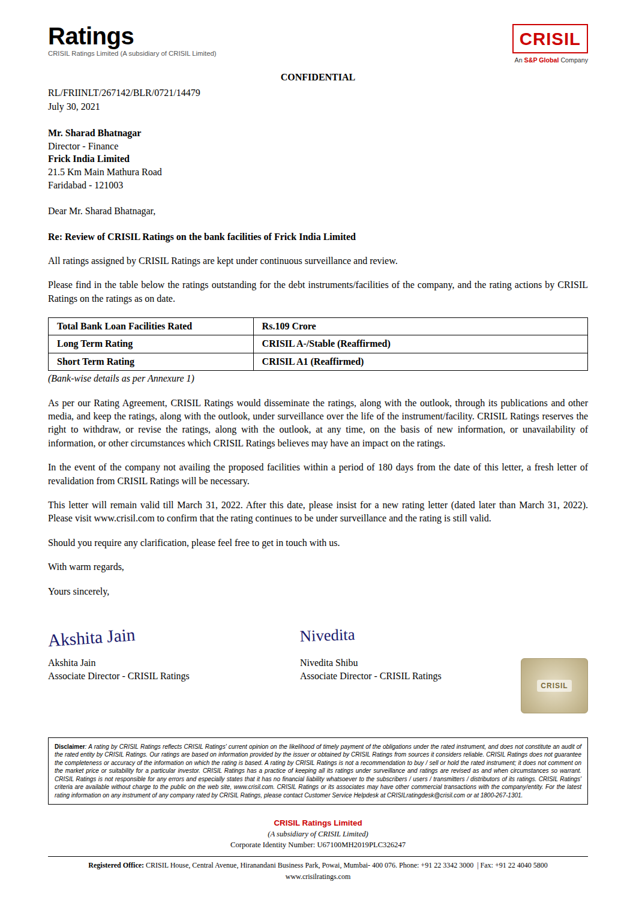Ratings
CRISIL Ratings Limited (A subsidiary of CRISIL Limited)
CRISIL
An S&P Global Company
CONFIDENTIAL
RL/FRIINLT/267142/BLR/0721/14479
July 30, 2021
Mr. Sharad Bhatnagar
Director - Finance
Frick India Limited
21.5 Km Main Mathura Road
Faridabad - 121003
Dear Mr. Sharad Bhatnagar,
Re: Review of CRISIL Ratings on the bank facilities of Frick India Limited
All ratings assigned by CRISIL Ratings are kept under continuous surveillance and review.
Please find in the table below the ratings outstanding for the debt instruments/facilities of the company, and the rating actions by CRISIL Ratings on the ratings as on date.
| Total Bank Loan Facilities Rated | Rs.109 Crore |
| Long Term Rating | CRISIL A-/Stable (Reaffirmed) |
| Short Term Rating | CRISIL A1 (Reaffirmed) |
(Bank-wise details as per Annexure 1)
As per our Rating Agreement, CRISIL Ratings would disseminate the ratings, along with the outlook, through its publications and other media, and keep the ratings, along with the outlook, under surveillance over the life of the instrument/facility. CRISIL Ratings reserves the right to withdraw, or revise the ratings, along with the outlook, at any time, on the basis of new information, or unavailability of information, or other circumstances which CRISIL Ratings believes may have an impact on the ratings.
In the event of the company not availing the proposed facilities within a period of 180 days from the date of this letter, a fresh letter of revalidation from CRISIL Ratings will be necessary.
This letter will remain valid till March 31, 2022. After this date, please insist for a new rating letter (dated later than March 31, 2022). Please visit www.crisil.com to confirm that the rating continues to be under surveillance and the rating is still valid.
Should you require any clarification, please feel free to get in touch with us.
With warm regards,
Yours sincerely,
Akshita Jain
Akshita Jain
Associate Director - CRISIL Ratings
Nivedita
Nivedita Shibu
Associate Director - CRISIL Ratings
CRISIL
Disclaimer: A rating by CRISIL Ratings reflects CRISIL Ratings' current opinion on the likelihood of timely payment of the obligations under the rated instrument, and does not constitute an audit of the rated entity by CRISIL Ratings. Our ratings are based on information provided by the issuer or obtained by CRISIL Ratings from sources it considers reliable. CRISIL Ratings does not guarantee the completeness or accuracy of the information on which the rating is based. A rating by CRISIL Ratings is not a recommendation to buy / sell or hold the rated instrument; it does not comment on the market price or suitability for a particular investor. CRISIL Ratings has a practice of keeping all its ratings under surveillance and ratings are revised as and when circumstances so warrant. CRISIL Ratings is not responsible for any errors and especially states that it has no financial liability whatsoever to the subscribers / users / transmitters / distributors of its ratings. CRISIL Ratings' criteria are available without charge to the public on the web site, www.crisil.com. CRISIL Ratings or its associates may have other commercial transactions with the company/entity. For the latest rating information on any instrument of any company rated by CRISIL Ratings, please contact Customer Service Helpdesk at CRISILratingdesk@crisil.com or at 1800-267-1301.
CRISIL Ratings Limited
(A subsidiary of CRISIL Limited)
Corporate Identity Number: U67100MH2019PLC326247
Registered Office: CRISIL House, Central Avenue, Hiranandani Business Park, Powai, Mumbai- 400 076. Phone: +91 22 3342 3000 | Fax: +91 22 4040 5800
www.crisilratings.com